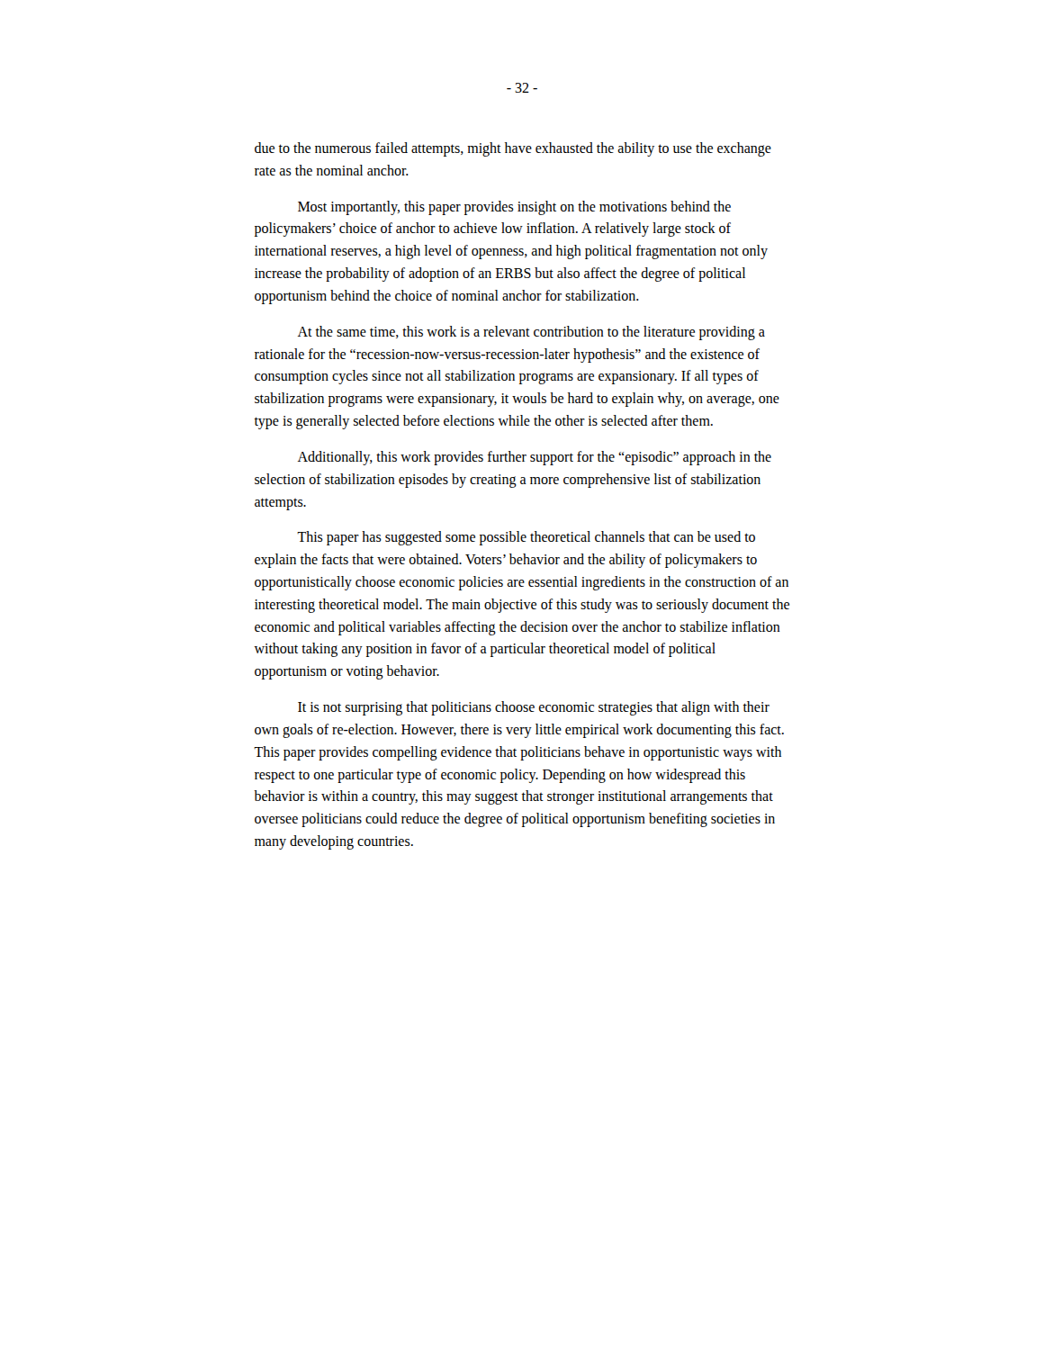- 32 -
due to the numerous failed attempts, might have exhausted the ability to use the exchange rate as the nominal anchor.
Most importantly, this paper provides insight on the motivations behind the policymakers’ choice of anchor to achieve low inflation. A relatively large stock of international reserves, a high level of openness, and high political fragmentation not only increase the probability of adoption of an ERBS but also affect the degree of political opportunism behind the choice of nominal anchor for stabilization.
At the same time, this work is a relevant contribution to the literature providing a rationale for the “recession-now-versus-recession-later hypothesis” and the existence of consumption cycles since not all stabilization programs are expansionary. If all types of stabilization programs were expansionary, it wouls be hard to explain why, on average, one type is generally selected before elections while the other is selected after them.
Additionally, this work provides further support for the “episodic” approach in the selection of stabilization episodes by creating a more comprehensive list of stabilization attempts.
This paper has suggested some possible theoretical channels that can be used to explain the facts that were obtained. Voters’ behavior and the ability of policymakers to opportunistically choose economic policies are essential ingredients in the construction of an interesting theoretical model. The main objective of this study was to seriously document the economic and political variables affecting the decision over the anchor to stabilize inflation without taking any position in favor of a particular theoretical model of political opportunism or voting behavior.
It is not surprising that politicians choose economic strategies that align with their own goals of re-election. However, there is very little empirical work documenting this fact. This paper provides compelling evidence that politicians behave in opportunistic ways with respect to one particular type of economic policy. Depending on how widespread this behavior is within a country, this may suggest that stronger institutional arrangements that oversee politicians could reduce the degree of political opportunism benefiting societies in many developing countries.